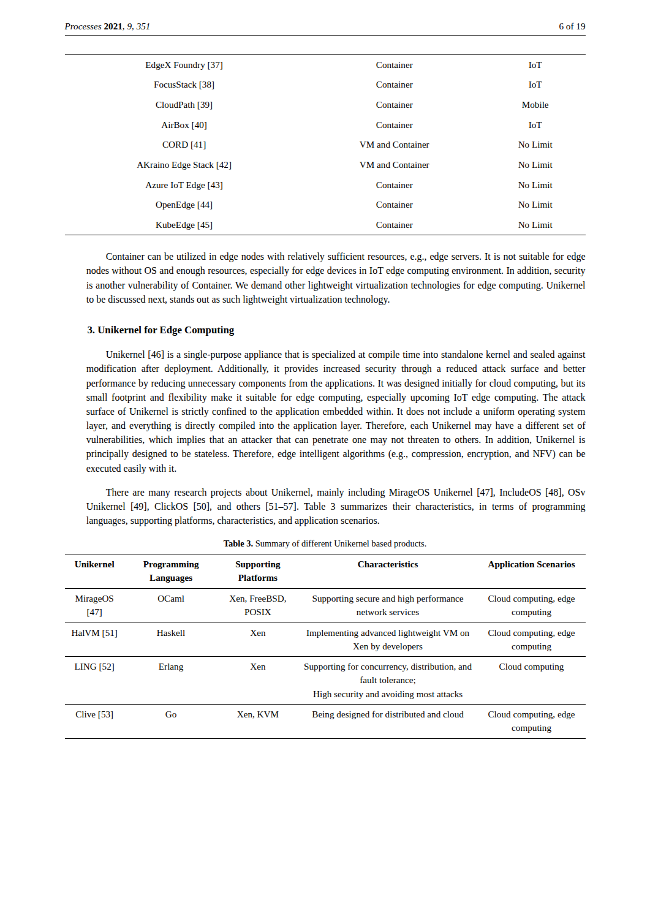Processes 2021, 9, 351 6 of 19
| EdgeX Foundry [37] | Container | IoT |
| FocusStack [38] | Container | IoT |
| CloudPath [39] | Container | Mobile |
| AirBox [40] | Container | IoT |
| CORD [41] | VM and Container | No Limit |
| AKraino Edge Stack [42] | VM and Container | No Limit |
| Azure IoT Edge [43] | Container | No Limit |
| OpenEdge [44] | Container | No Limit |
| KubeEdge [45] | Container | No Limit |
Container can be utilized in edge nodes with relatively sufficient resources, e.g., edge servers. It is not suitable for edge nodes without OS and enough resources, especially for edge devices in IoT edge computing environment. In addition, security is another vulnerability of Container. We demand other lightweight virtualization technologies for edge computing. Unikernel to be discussed next, stands out as such lightweight virtualization technology.
3. Unikernel for Edge Computing
Unikernel [46] is a single-purpose appliance that is specialized at compile time into standalone kernel and sealed against modification after deployment. Additionally, it provides increased security through a reduced attack surface and better performance by reducing unnecessary components from the applications. It was designed initially for cloud computing, but its small footprint and flexibility make it suitable for edge computing, especially upcoming IoT edge computing. The attack surface of Unikernel is strictly confined to the application embedded within. It does not include a uniform operating system layer, and everything is directly compiled into the application layer. Therefore, each Unikernel may have a different set of vulnerabilities, which implies that an attacker that can penetrate one may not threaten to others. In addition, Unikernel is principally designed to be stateless. Therefore, edge intelligent algorithms (e.g., compression, encryption, and NFV) can be executed easily with it.
There are many research projects about Unikernel, mainly including MirageOS Unikernel [47], IncludeOS [48], OSv Unikernel [49], ClickOS [50], and others [51–57]. Table 3 summarizes their characteristics, in terms of programming languages, supporting platforms, characteristics, and application scenarios.
Table 3. Summary of different Unikernel based products.
| Unikernel | Programming Languages | Supporting Platforms | Characteristics | Application Scenarios |
| --- | --- | --- | --- | --- |
| MirageOS [47] | OCaml | Xen, FreeBSD, POSIX | Supporting secure and high performance network services | Cloud computing, edge computing |
| HalVM [51] | Haskell | Xen | Implementing advanced lightweight VM on Xen by developers | Cloud computing, edge computing |
| LING [52] | Erlang | Xen | Supporting for concurrency, distribution, and fault tolerance; High security and avoiding most attacks | Cloud computing |
| Clive [53] | Go | Xen, KVM | Being designed for distributed and cloud | Cloud computing, edge computing |